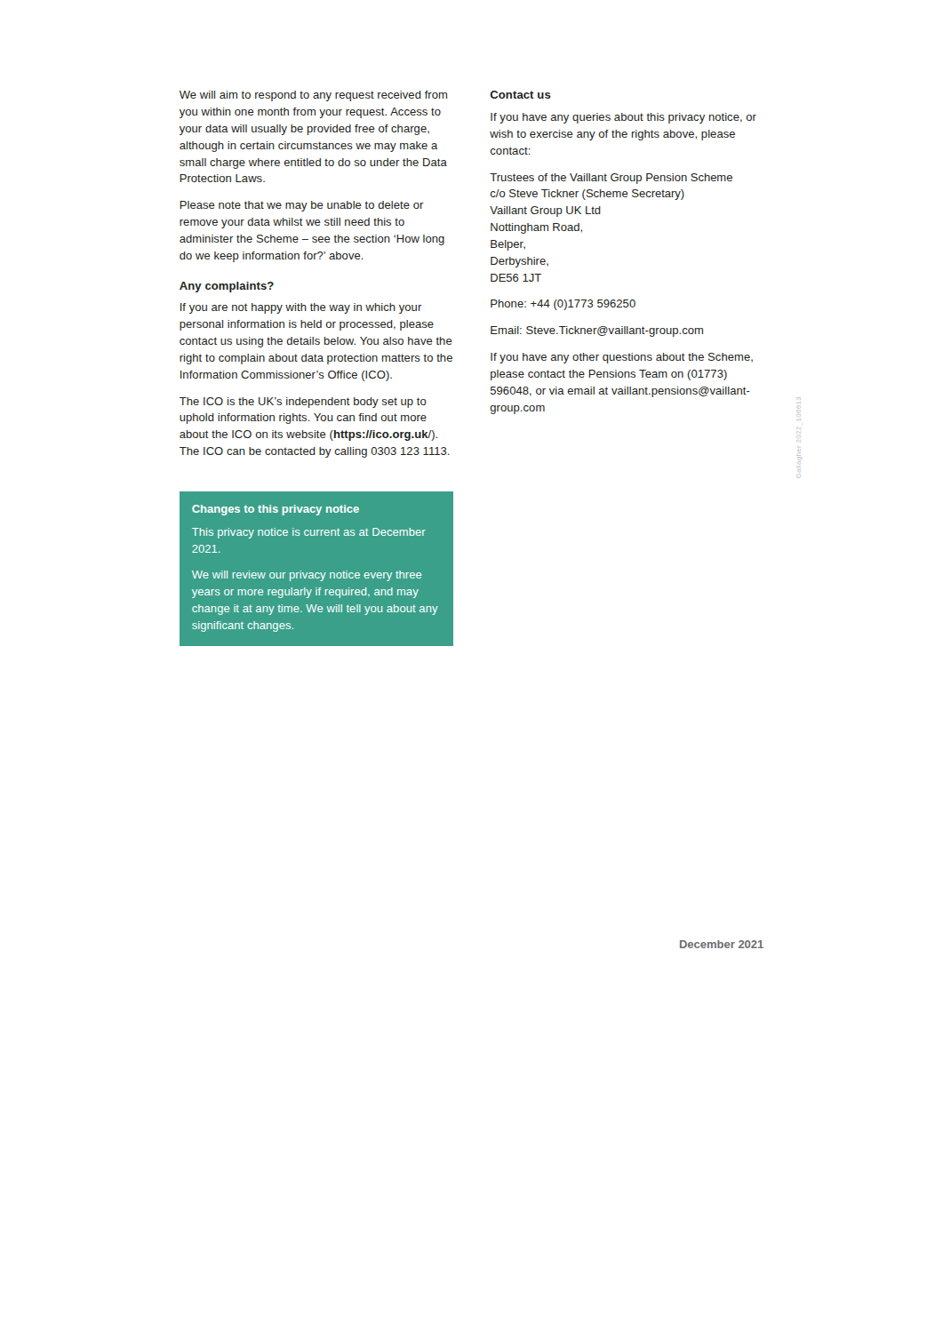We will aim to respond to any request received from you within one month from your request. Access to your data will usually be provided free of charge, although in certain circumstances we may make a small charge where entitled to do so under the Data Protection Laws.
Please note that we may be unable to delete or remove your data whilst we still need this to administer the Scheme – see the section ‘How long do we keep information for?’ above.
Any complaints?
If you are not happy with the way in which your personal information is held or processed, please contact us using the details below. You also have the right to complain about data protection matters to the Information Commissioner’s Office (ICO).
The ICO is the UK’s independent body set up to uphold information rights. You can find out more about the ICO on its website (https://ico.org.uk/). The ICO can be contacted by calling 0303 123 1113.
Changes to this privacy notice
This privacy notice is current as at December 2021.
We will review our privacy notice every three years or more regularly if required, and may change it at any time. We will tell you about any significant changes.
Contact us
If you have any queries about this privacy notice, or wish to exercise any of the rights above, please contact:
Trustees of the Vaillant Group Pension Scheme c/o Steve Tickner (Scheme Secretary) Vaillant Group UK Ltd Nottingham Road, Belper, Derbyshire, DE56 1JT
Phone: +44 (0)1773 596250
Email: Steve.Tickner@vaillant-group.com
If you have any other questions about the Scheme, please contact the Pensions Team on (01773) 596048, or via email at vaillant.pensions@vaillant-group.com
Gallagher 2022_106613
December 2021